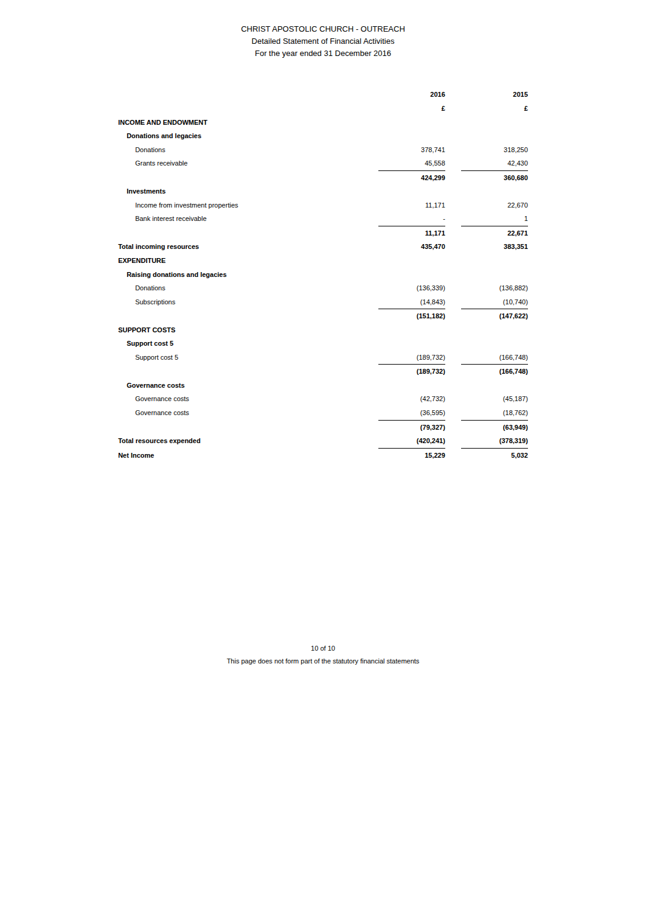CHRIST APOSTOLIC CHURCH - OUTREACH
Detailed Statement of Financial Activities
For the year ended 31 December 2016
| | | 2016 | | 2015 |
| | | £ | | £ |
| INCOME AND ENDOWMENT | | | | |
| Donations and legacies | | | | |
| Donations | | 378,741 | | 318,250 |
| Grants receivable | | 45,558 | | 42,430 |
| | | 424,299 | | 360,680 |
| Investments | | | | |
| Income from investment properties | | 11,171 | | 22,670 |
| Bank interest receivable | | - | | 1 |
| | | 11,171 | | 22,671 |
| Total incoming resources | | 435,470 | | 383,351 |
| EXPENDITURE | | | | |
| Raising donations and legacies | | | | |
| Donations | | (136,339) | | (136,882) |
| Subscriptions | | (14,843) | | (10,740) |
| | | (151,182) | | (147,622) |
| SUPPORT COSTS | | | | |
| Support cost 5 | | | | |
| Support cost 5 | | (189,732) | | (166,748) |
| | | (189,732) | | (166,748) |
| Governance costs | | | | |
| Governance costs | | (42,732) | | (45,187) |
| Governance costs | | (36,595) | | (18,762) |
| | | (79,327) | | (63,949) |
| Total resources expended | | (420,241) | | (378,319) |
| Net Income | | 15,229 | | 5,032 |
10 of 10
This page does not form part of the statutory financial statements